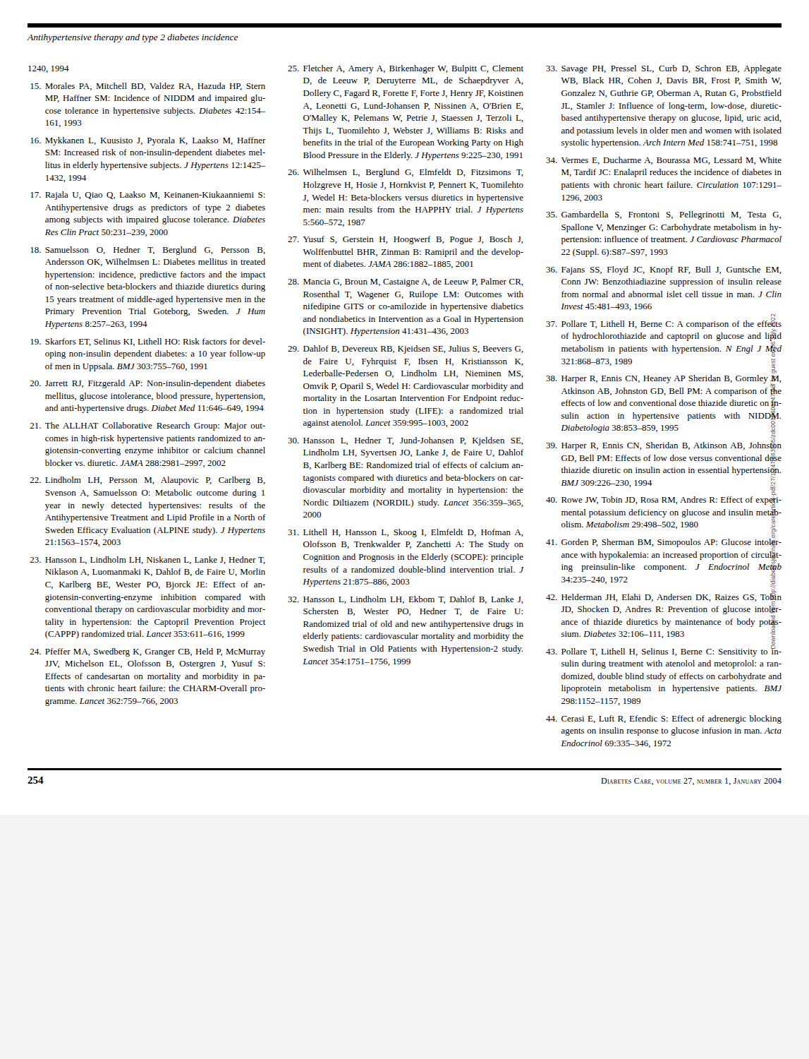Downloaded from http://diabetesjournals.org/care/article-pdf/27/1/247/563505/zdc0010400247.pdf by guest on 06 July 2022
Antihypertensive therapy and type 2 diabetes incidence
1240, 1994
15 Morales PA, Mitchell BD, Valdez RA, Hazuda HP, Stern MP, Haffner SM: Incidence of NIDDM and impaired glucose tolerance in hypertensive subjects. Diabetes 42:154–161, 1993
16 Mykkanen L, Kuusisto J, Pyorala K, Laakso M, Haffner SM: Increased risk of non-insulin-dependent diabetes mellitus in elderly hypertensive subjects. J Hypertens 12:1425–1432, 1994
17 Rajala U, Qiao Q, Laakso M, Keinanen-Kiukaanniemi S: Antihypertensive drugs as predictors of type 2 diabetes among subjects with impaired glucose tolerance. Diabetes Res Clin Pract 50:231–239, 2000
18 Samuelsson O, Hedner T, Berglund G, Persson B, Andersson OK, Wilhelmsen L: Diabetes mellitus in treated hypertension: incidence, predictive factors and the impact of non-selective beta-blockers and thiazide diuretics during 15 years treatment of middle-aged hypertensive men in the Primary Prevention Trial Goteborg, Sweden. J Hum Hypertens 8:257–263, 1994
19 Skarfors ET, Selinus KI, Lithell HO: Risk factors for developing non-insulin dependent diabetes: a 10 year follow-up of men in Uppsala. BMJ 303:755–760, 1991
20 Jarrett RJ, Fitzgerald AP: Non-insulin-dependent diabetes mellitus, glucose intolerance, blood pressure, hypertension, and anti-hypertensive drugs. Diabet Med 11:646–649, 1994
21 The ALLHAT Collaborative Research Group: Major outcomes in high-risk hypertensive patients randomized to angiotensin-converting enzyme inhibitor or calcium channel blocker vs. diuretic. JAMA 288:2981–2997, 2002
22 Lindholm LH, Persson M, Alaupovic P, Carlberg B, Svenson A, Samuelsson O: Metabolic outcome during 1 year in newly detected hypertensives: results of the Antihypertensive Treatment and Lipid Profile in a North of Sweden Efficacy Evaluation (ALPINE study). J Hypertens 21:1563–1574, 2003
23 Hansson L, Lindholm LH, Niskanen L, Lanke J, Hedner T, Niklason A, Luomanmaki K, Dahlof B, de Faire U, Morlin C, Karlberg BE, Wester PO, Bjorck JE: Effect of angiotensin-converting-enzyme inhibition compared with conventional therapy on cardiovascular morbidity and mortality in hypertension: the Captopril Prevention Project (CAPPP) randomized trial. Lancet 353:611–616, 1999
24 Pfeffer MA, Swedberg K, Granger CB, Held P, McMurray JJV, Michelson EL, Olofsson B, Ostergren J, Yusuf S: Effects of candesartan on mortality and morbidity in patients with chronic heart failure: the CHARM-Overall programme. Lancet 362:759–766, 2003
25 Fletcher A, Amery A, Birkenhager W, Bulpitt C, Clement D, de Leeuw P, Deruyterre ML, de Schaepdryver A, Dollery C, Fagard R, Forette F, Forte J, Henry JF, Koistinen A, Leonetti G, Lund-Johansen P, Nissinen A, O'Brien E, O'Malley K, Pelemans W, Petrie J, Staessen J, Terzoli L, Thijs L, Tuomilehto J, Webster J, Williams B: Risks and benefits in the trial of the European Working Party on High Blood Pressure in the Elderly. J Hypertens 9:225–230, 1991
26 Wilhelmsen L, Berglund G, Elmfeldt D, Fitzsimons T, Holzgreve H, Hosie J, Hornkvist P, Pennert K, Tuomilehto J, Wedel H: Beta-blockers versus diuretics in hypertensive men: main results from the HAPPHY trial. J Hypertens 5:560–572, 1987
27 Yusuf S, Gerstein H, Hoogwerf B, Pogue J, Bosch J, Wolffenbuttel BHR, Zinman B: Ramipril and the development of diabetes. JAMA 286:1882–1885, 2001
28 Mancia G, Broun M, Castaigne A, de Leeuw P, Palmer CR, Rosenthal T, Wagener G, Ruilope LM: Outcomes with nifedipine GITS or co-amilozide in hypertensive diabetics and nondiabetics in Intervention as a Goal in Hypertension (INSIGHT). Hypertension 41:431–436, 2003
29 Dahlof B, Devereux RB, Kjeidsen SE, Julius S, Beevers G, de Faire U, Fyhrquist F, Ibsen H, Kristiansson K, Lederballe-Pedersen O, Lindholm LH, Nieminen MS, Omvik P, Oparil S, Wedel H: Cardiovascular morbidity and mortality in the Losartan Intervention For Endpoint reduction in hypertension study (LIFE): a randomized trial against atenolol. Lancet 359:995–1003, 2002
30 Hansson L, Hedner T, Jund-Johansen P, Kjeldsen SE, Lindholm LH, Syvertsen JO, Lanke J, de Faire U, Dahlof B, Karlberg BE: Randomized trial of effects of calcium antagonists compared with diuretics and beta-blockers on cardiovascular morbidity and mortality in hypertension: the Nordic Diltiazem (NORDIL) study. Lancet 356:359–365, 2000
31 Lithell H, Hansson L, Skoog I, Elmfeldt D, Hofman A, Olofsson B, Trenkwalder P, Zanchetti A: The Study on Cognition and Prognosis in the Elderly (SCOPE): principle results of a randomized double-blind intervention trial. J Hypertens 21:875–886, 2003
32 Hansson L, Lindholm LH, Ekbom T, Dahlof B, Lanke J, Schersten B, Wester PO, Hedner T, de Faire U: Randomized trial of old and new antihypertensive drugs in elderly patients: cardiovascular mortality and morbidity the Swedish Trial in Old Patients with Hypertension-2 study. Lancet 354:1751–1756, 1999
33 Savage PH, Pressel SL, Curb D, Schron EB, Applegate WB, Black HR, Cohen J, Davis BR, Frost P, Smith W, Gonzalez N, Guthrie GP, Oberman A, Rutan G, Probstfield JL, Stamler J: Influence of long-term, low-dose, diuretic-based antihypertensive therapy on glucose, lipid, uric acid, and potassium levels in older men and women with isolated systolic hypertension. Arch Intern Med 158:741–751, 1998
34 Vermes E, Ducharme A, Bourassa MG, Lessard M, White M, Tardif JC: Enalapril reduces the incidence of diabetes in patients with chronic heart failure. Circulation 107:1291–1296, 2003
35 Gambardella S, Frontoni S, Pellegrinotti M, Testa G, Spallone V, Menzinger G: Carbohydrate metabolism in hypertension: influence of treatment. J Cardiovasc Pharmacol 22 (Suppl. 6):S87–S97, 1993
36 Fajans SS, Floyd JC, Knopf RF, Bull J, Guntsche EM, Conn JW: Benzothiadiazine suppression of insulin release from normal and abnormal islet cell tissue in man. J Clin Invest 45:481–493, 1966
37 Pollare T, Lithell H, Berne C: A comparison of the effects of hydrochlorothiazide and captopril on glucose and lipid metabolism in patients with hypertension. N Engl J Med 321:868–873, 1989
38 Harper R, Ennis CN, Heaney AP Sheridan B, Gormley M, Atkinson AB, Johnston GD, Bell PM: A comparison of the effects of low and conventional dose thiazide diuretic on insulin action in hypertensive patients with NIDDM. Diabetologia 38:853–859, 1995
39 Harper R, Ennis CN, Sheridan B, Atkinson AB, Johnston GD, Bell PM: Effects of low dose versus conventional dose thiazide diuretic on insulin action in essential hypertension. BMJ 309:226–230, 1994
40 Rowe JW, Tobin JD, Rosa RM, Andres R: Effect of experimental potassium deficiency on glucose and insulin metabolism. Metabolism 29:498–502, 1980
41 Gorden P, Sherman BM, Simopoulos AP: Glucose intolerance with hypokalemia: an increased proportion of circulating preinsulin-like component. J Endocrinol Metab 34:235–240, 1972
42 Helderman JH, Elahi D, Andersen DK, Raizes GS, Tobin JD, Shocken D, Andres R: Prevention of glucose intolerance of thiazide diuretics by maintenance of body potassium. Diabetes 32:106–111, 1983
43 Pollare T, Lithell H, Selinus I, Berne C: Sensitivity to insulin during treatment with atenolol and metoprolol: a randomized, double blind study of effects on carbohydrate and lipoprotein metabolism in hypertensive patients. BMJ 298:1152–1157, 1989
44 Cerasi E, Luft R, Efendic S: Effect of adrenergic blocking agents on insulin response to glucose infusion in man. Acta Endocrinol 69:335–346, 1972
254 Diabetes Care, volume 27, number 1, January 2004